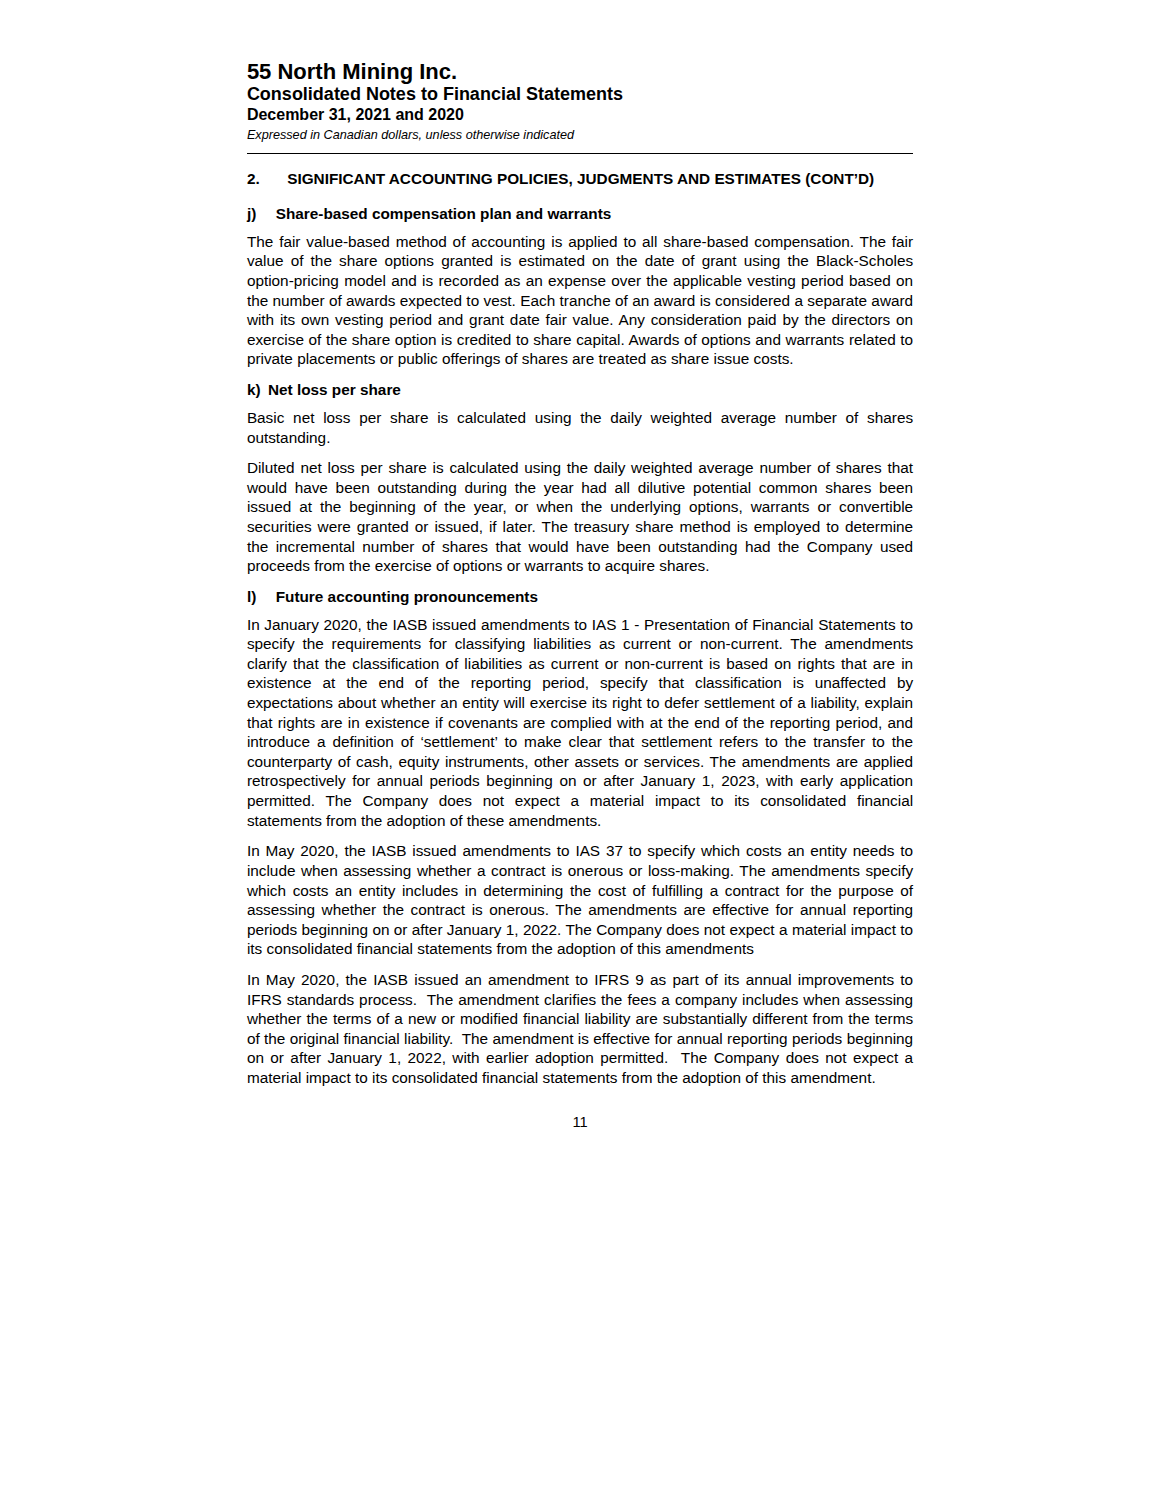55 North Mining Inc.
Consolidated Notes to Financial Statements
December 31, 2021 and 2020
Expressed in Canadian dollars, unless otherwise indicated
2. SIGNIFICANT ACCOUNTING POLICIES, JUDGMENTS AND ESTIMATES (CONT’D)
j) Share-based compensation plan and warrants
The fair value-based method of accounting is applied to all share-based compensation. The fair value of the share options granted is estimated on the date of grant using the Black-Scholes option-pricing model and is recorded as an expense over the applicable vesting period based on the number of awards expected to vest. Each tranche of an award is considered a separate award with its own vesting period and grant date fair value. Any consideration paid by the directors on exercise of the share option is credited to share capital. Awards of options and warrants related to private placements or public offerings of shares are treated as share issue costs.
k) Net loss per share
Basic net loss per share is calculated using the daily weighted average number of shares outstanding.
Diluted net loss per share is calculated using the daily weighted average number of shares that would have been outstanding during the year had all dilutive potential common shares been issued at the beginning of the year, or when the underlying options, warrants or convertible securities were granted or issued, if later. The treasury share method is employed to determine the incremental number of shares that would have been outstanding had the Company used proceeds from the exercise of options or warrants to acquire shares.
l) Future accounting pronouncements
In January 2020, the IASB issued amendments to IAS 1 - Presentation of Financial Statements to specify the requirements for classifying liabilities as current or non-current. The amendments clarify that the classification of liabilities as current or non-current is based on rights that are in existence at the end of the reporting period, specify that classification is unaffected by expectations about whether an entity will exercise its right to defer settlement of a liability, explain that rights are in existence if covenants are complied with at the end of the reporting period, and introduce a definition of ‘settlement’ to make clear that settlement refers to the transfer to the counterparty of cash, equity instruments, other assets or services. The amendments are applied retrospectively for annual periods beginning on or after January 1, 2023, with early application permitted. The Company does not expect a material impact to its consolidated financial statements from the adoption of these amendments.
In May 2020, the IASB issued amendments to IAS 37 to specify which costs an entity needs to include when assessing whether a contract is onerous or loss-making. The amendments specify which costs an entity includes in determining the cost of fulfilling a contract for the purpose of assessing whether the contract is onerous. The amendments are effective for annual reporting periods beginning on or after January 1, 2022. The Company does not expect a material impact to its consolidated financial statements from the adoption of this amendments
In May 2020, the IASB issued an amendment to IFRS 9 as part of its annual improvements to IFRS standards process. The amendment clarifies the fees a company includes when assessing whether the terms of a new or modified financial liability are substantially different from the terms of the original financial liability. The amendment is effective for annual reporting periods beginning on or after January 1, 2022, with earlier adoption permitted. The Company does not expect a material impact to its consolidated financial statements from the adoption of this amendment.
11